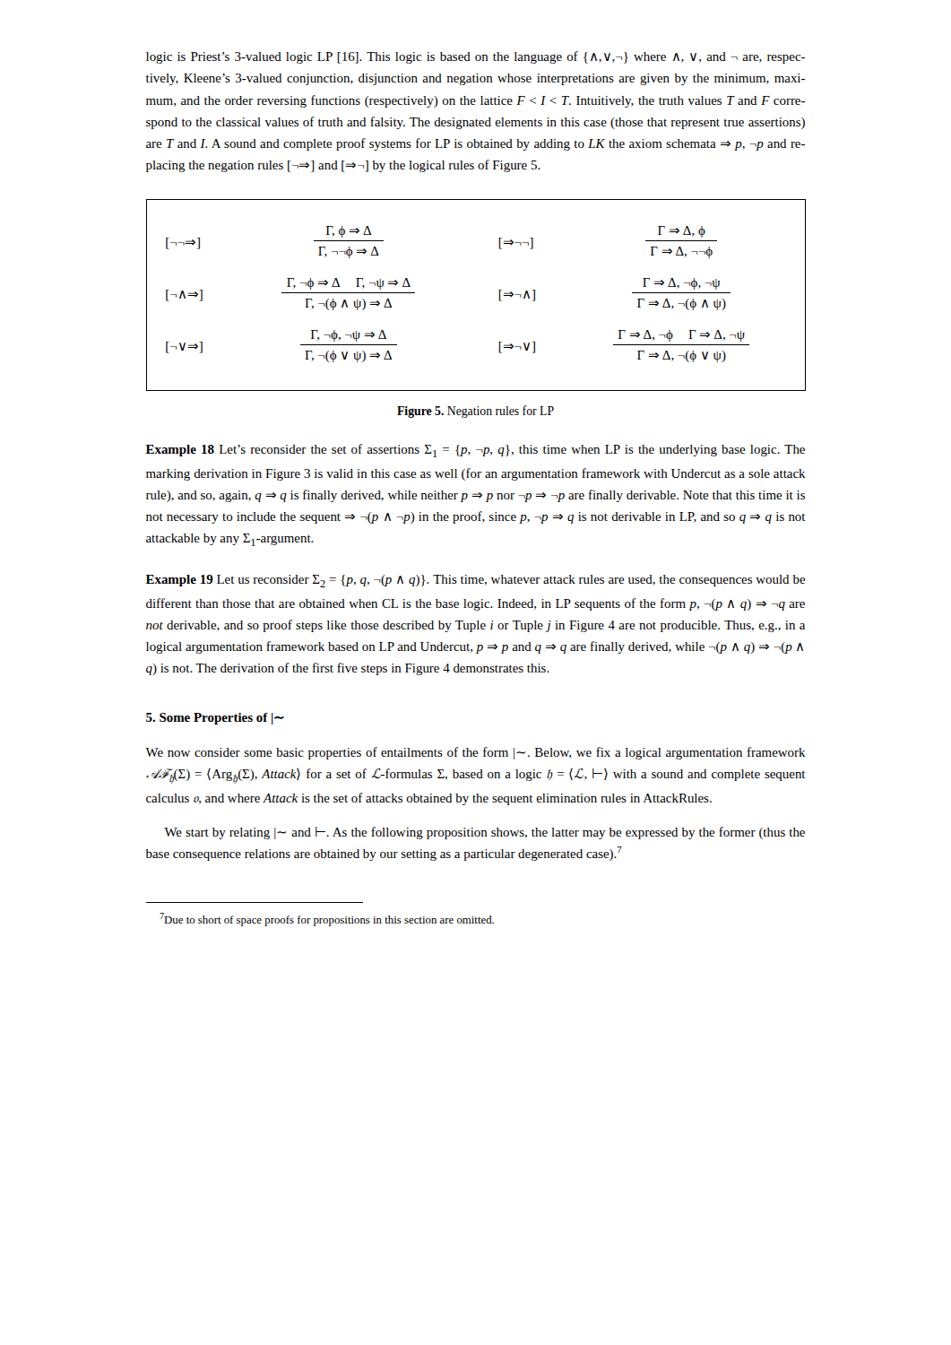logic is Priest’s 3-valued logic LP [16]. This logic is based on the language of {∧,∨,¬} where ∧, ∨, and ¬ are, respectively, Kleene’s 3-valued conjunction, disjunction and negation whose interpretations are given by the minimum, maximum, and the order reversing functions (respectively) on the lattice F < I < T. Intuitively, the truth values T and F correspond to the classical values of truth and falsity. The designated elements in this case (those that represent true assertions) are T and I. A sound and complete proof systems for LP is obtained by adding to LK the axiom schemata ⇒ p, ¬p and replacing the negation rules [¬⇒] and [⇒¬] by the logical rules of Figure 5.
| [¬¬⇒] | Γ, ϕ ⇒ Δ Γ, ¬¬ϕ ⇒ Δ | | [⇒¬¬] | Γ ⇒ Δ, ϕ Γ ⇒ Δ, ¬¬ϕ |
| [¬∧⇒] | Γ, ¬ϕ ⇒ Δ Γ, ¬ψ ⇒ Δ Γ, ¬(ϕ ∧ ψ) ⇒ Δ | | [⇒¬∧] | Γ ⇒ Δ, ¬ϕ, ¬ψ Γ ⇒ Δ, ¬(ϕ ∧ ψ) |
| [¬∨⇒] | Γ, ¬ϕ, ¬ψ ⇒ Δ Γ, ¬(ϕ ∨ ψ) ⇒ Δ | | [⇒¬∨] | Γ ⇒ Δ, ¬ϕ Γ ⇒ Δ, ¬ψ Γ ⇒ Δ, ¬(ϕ ∨ ψ) |
Figure 5. Negation rules for LP
Example 18 Let’s reconsider the set of assertions Σ1 = {p, ¬p, q}, this time when LP is the underlying base logic. The marking derivation in Figure 3 is valid in this case as well (for an argumentation framework with Undercut as a sole attack rule), and so, again, q ⇒ q is finally derived, while neither p ⇒ p nor ¬p ⇒ ¬p are finally derivable. Note that this time it is not necessary to include the sequent ⇒ ¬(p ∧ ¬p) in the proof, since p, ¬p ⇒ q is not derivable in LP, and so q ⇒ q is not attackable by any Σ1-argument.
Example 19 Let us reconsider Σ2 = {p, q, ¬(p ∧ q)}. This time, whatever attack rules are used, the consequences would be different than those that are obtained when CL is the base logic. Indeed, in LP sequents of the form p, ¬(p ∧ q) ⇒ ¬q are not derivable, and so proof steps like those described by Tuple i or Tuple j in Figure 4 are not producible. Thus, e.g., in a logical argumentation framework based on LP and Undercut, p ⇒ p and q ⇒ q are finally derived, while ¬(p ∧ q) ⇒ ¬(p ∧ q) is not. The derivation of the first five steps in Figure 4 demonstrates this.
5. Some Properties of |∼
We now consider some basic properties of entailments of the form |∼. Below, we fix a logical argumentation framework 𝒜ℱ𝔥(Σ) = ⟨Arg𝔥(Σ), Attack⟩ for a set of ℒ-formulas Σ, based on a logic 𝔥 = ⟨ℒ, ⊢⟩ with a sound and complete sequent calculus 𝔬, and where Attack is the set of attacks obtained by the sequent elimination rules in AttackRules.
We start by relating |∼ and ⊢. As the following proposition shows, the latter may be expressed by the former (thus the base consequence relations are obtained by our setting as a particular degenerated case).7
7 Due to short of space proofs for propositions in this section are omitted.